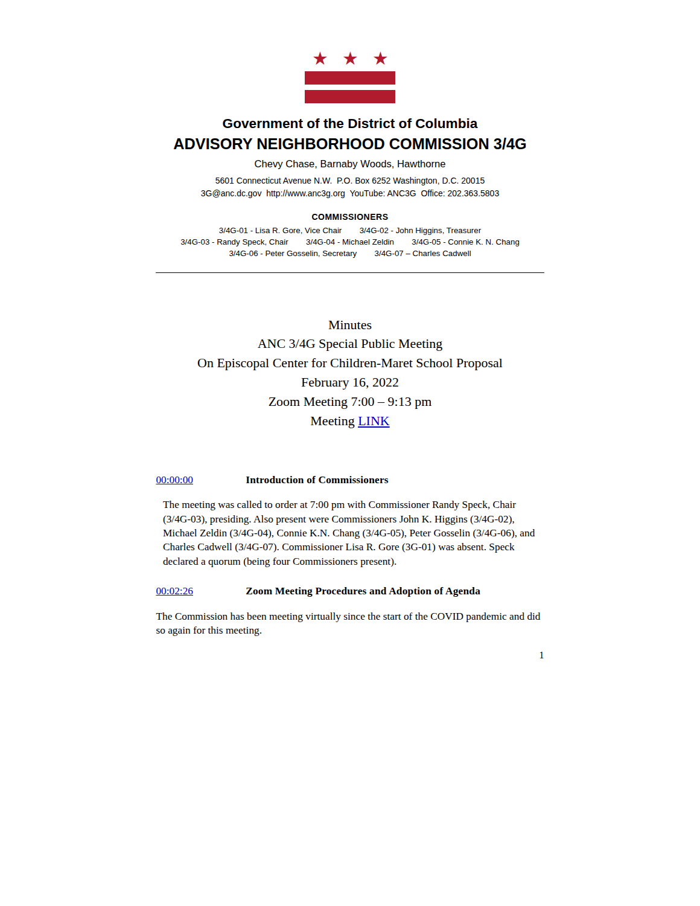★ ★ ★
Government of the District of Columbia
ADVISORY NEIGHBORHOOD COMMISSION 3/4G
Chevy Chase, Barnaby Woods, Hawthorne
5601 Connecticut Avenue N.W. P.O. Box 6252 Washington, D.C. 20015
3G@anc.dc.gov http://www.anc3g.org YouTube: ANC3G Office: 202.363.5803
COMMISSIONERS
3/4G-01 - Lisa R. Gore, Vice Chair 3/4G-02 - John Higgins, Treasurer
3/4G-03 - Randy Speck, Chair 3/4G-04 - Michael Zeldin 3/4G-05 - Connie K. N. Chang
3/4G-06 - Peter Gosselin, Secretary 3/4G-07 – Charles Cadwell
Minutes
ANC 3/4G Special Public Meeting
On Episcopal Center for Children-Maret School Proposal
February 16, 2022
Zoom Meeting 7:00 – 9:13 pm
Meeting LINK
00:00:00 Introduction of Commissioners
The meeting was called to order at 7:00 pm with Commissioner Randy Speck, Chair (3/4G-03), presiding. Also present were Commissioners John K. Higgins (3/4G-02), Michael Zeldin (3/4G-04), Connie K.N. Chang (3/4G-05), Peter Gosselin (3/4G-06), and Charles Cadwell (3/4G-07). Commissioner Lisa R. Gore (3G-01) was absent. Speck declared a quorum (being four Commissioners present).
00:02:26 Zoom Meeting Procedures and Adoption of Agenda
The Commission has been meeting virtually since the start of the COVID pandemic and did so again for this meeting.
1